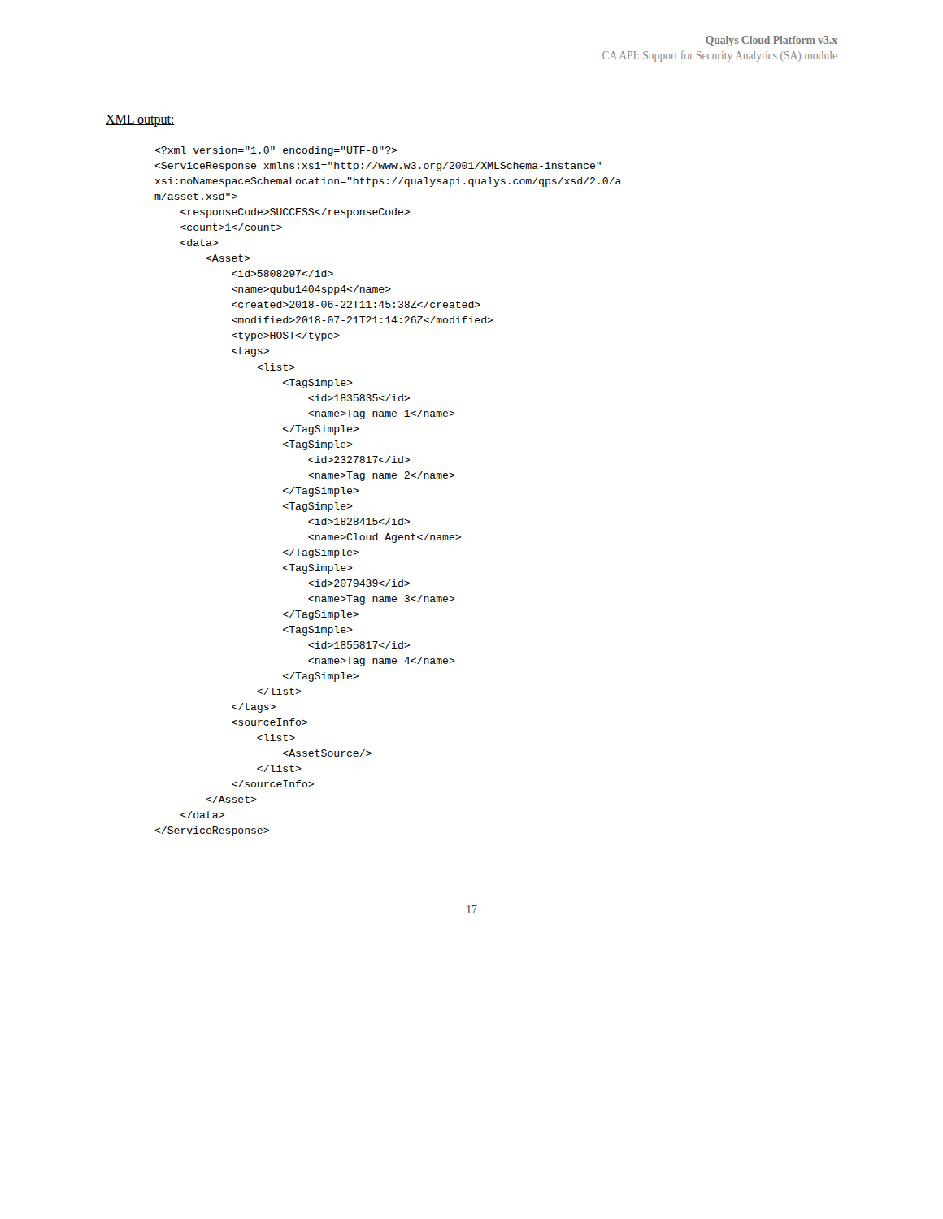Qualys Cloud Platform v3.x
CA API: Support for Security Analytics (SA) module
XML output:
<?xml version="1.0" encoding="UTF-8"?>
<ServiceResponse xmlns:xsi="http://www.w3.org/2001/XMLSchema-instance"
xsi:noNamespaceSchemaLocation="https://qualysapi.qualys.com/qps/xsd/2.0/a
m/asset.xsd">
    <responseCode>SUCCESS</responseCode>
    <count>1</count>
    <data>
        <Asset>
            <id>5808297</id>
            <name>qubu1404spp4</name>
            <created>2018-06-22T11:45:38Z</created>
            <modified>2018-07-21T21:14:26Z</modified>
            <type>HOST</type>
            <tags>
                <list>
                    <TagSimple>
                        <id>1835835</id>
                        <name>Tag name 1</name>
                    </TagSimple>
                    <TagSimple>
                        <id>2327817</id>
                        <name>Tag name 2</name>
                    </TagSimple>
                    <TagSimple>
                        <id>1828415</id>
                        <name>Cloud Agent</name>
                    </TagSimple>
                    <TagSimple>
                        <id>2079439</id>
                        <name>Tag name 3</name>
                    </TagSimple>
                    <TagSimple>
                        <id>1855817</id>
                        <name>Tag name 4</name>
                    </TagSimple>
                </list>
            </tags>
            <sourceInfo>
                <list>
                    <AssetSource/>
                </list>
            </sourceInfo>
        </Asset>
    </data>
</ServiceResponse>
17